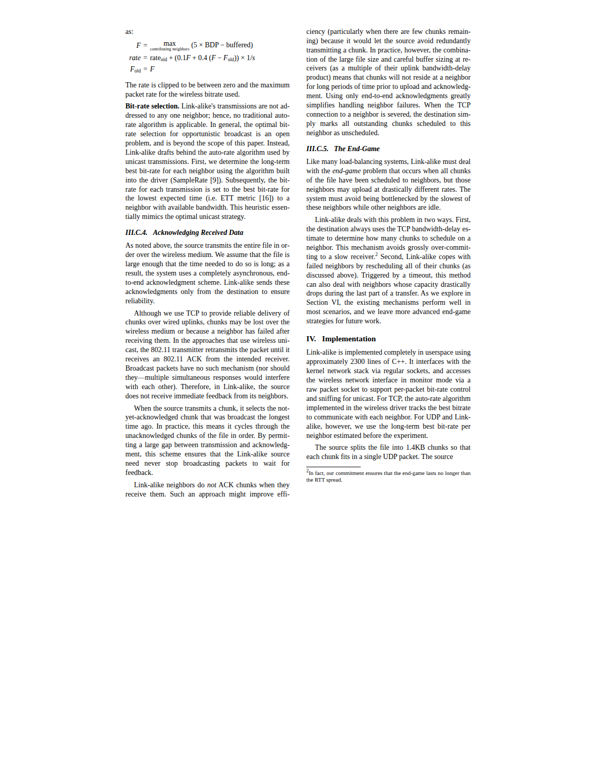as:
| F | = | max contributing neighbors (5 × BDP − buffered) |
| rate | = | rate old + (0.1 F + 0.4 ( F − F old )) × 1/ s |
| F old | = | F |
The rate is clipped to be between zero and the maximum packet rate for the wireless bitrate used.
Bit-rate selection. Link-alike's transmissions are not addressed to any one neighbor; hence, no traditional auto-rate algorithm is applicable. In general, the optimal bit-rate selection for opportunistic broadcast is an open problem, and is beyond the scope of this paper. Instead, Link-alike drafts behind the auto-rate algorithm used by unicast transmissions. First, we determine the long-term best bit-rate for each neighbor using the algorithm built into the driver (SampleRate [9]). Subsequently, the bit-rate for each transmission is set to the best bit-rate for the lowest expected time (i.e. ETT metric [16]) to a neighbor with available bandwidth. This heuristic essentially mimics the optimal unicast strategy.
III.C.4. Acknowledging Received Data
As noted above, the source transmits the entire file in order over the wireless medium. We assume that the file is large enough that the time needed to do so is long; as a result, the system uses a completely asynchronous, end-to-end acknowledgment scheme. Link-alike sends these acknowledgments only from the destination to ensure reliability.
Although we use TCP to provide reliable delivery of chunks over wired uplinks, chunks may be lost over the wireless medium or because a neighbor has failed after receiving them. In the approaches that use wireless unicast, the 802.11 transmitter retransmits the packet until it receives an 802.11 ACK from the intended receiver. Broadcast packets have no such mechanism (nor should they—multiple simultaneous responses would interfere with each other). Therefore, in Link-alike, the source does not receive immediate feedback from its neighbors.
When the source transmits a chunk, it selects the not-yet-acknowledged chunk that was broadcast the longest time ago. In practice, this means it cycles through the unacknowledged chunks of the file in order. By permitting a large gap between transmission and acknowledgment, this scheme ensures that the Link-alike source need never stop broadcasting packets to wait for feedback.
Link-alike neighbors do not ACK chunks when they receive them. Such an approach might improve efficiency (particularly when there are few chunks remaining) because it would let the source avoid redundantly transmitting a chunk. In practice, however, the combination of the large file size and careful buffer sizing at receivers (as a multiple of their uplink bandwidth-delay product) means that chunks will not reside at a neighbor for long periods of time prior to upload and acknowledgment. Using only end-to-end acknowledgments greatly simplifies handling neighbor failures. When the TCP connection to a neighbor is severed, the destination simply marks all outstanding chunks scheduled to this neighbor as unscheduled.
III.C.5. The End-Game
Like many load-balancing systems, Link-alike must deal with the end-game problem that occurs when all chunks of the file have been scheduled to neighbors, but those neighbors may upload at drastically different rates. The system must avoid being bottlenecked by the slowest of these neighbors while other neighbors are idle.
Link-alike deals with this problem in two ways. First, the destination always uses the TCP bandwidth-delay estimate to determine how many chunks to schedule on a neighbor. This mechanism avoids grossly over-committing to a slow receiver.2 Second, Link-alike copes with failed neighbors by rescheduling all of their chunks (as discussed above). Triggered by a timeout, this method can also deal with neighbors whose capacity drastically drops during the last part of a transfer. As we explore in Section VI, the existing mechanisms perform well in most scenarios, and we leave more advanced end-game strategies for future work.
IV. Implementation
Link-alike is implemented completely in userspace using approximately 2300 lines of C++. It interfaces with the kernel network stack via regular sockets, and accesses the wireless network interface in monitor mode via a raw packet socket to support per-packet bit-rate control and sniffing for unicast. For TCP, the auto-rate algorithm implemented in the wireless driver tracks the best bitrate to communicate with each neighbor. For UDP and Link-alike, however, we use the long-term best bit-rate per neighbor estimated before the experiment.
The source splits the file into 1.4KB chunks so that each chunk fits in a single UDP packet. The source
2In fact, our commitment ensures that the end-game lasts no longer than the RTT spread.